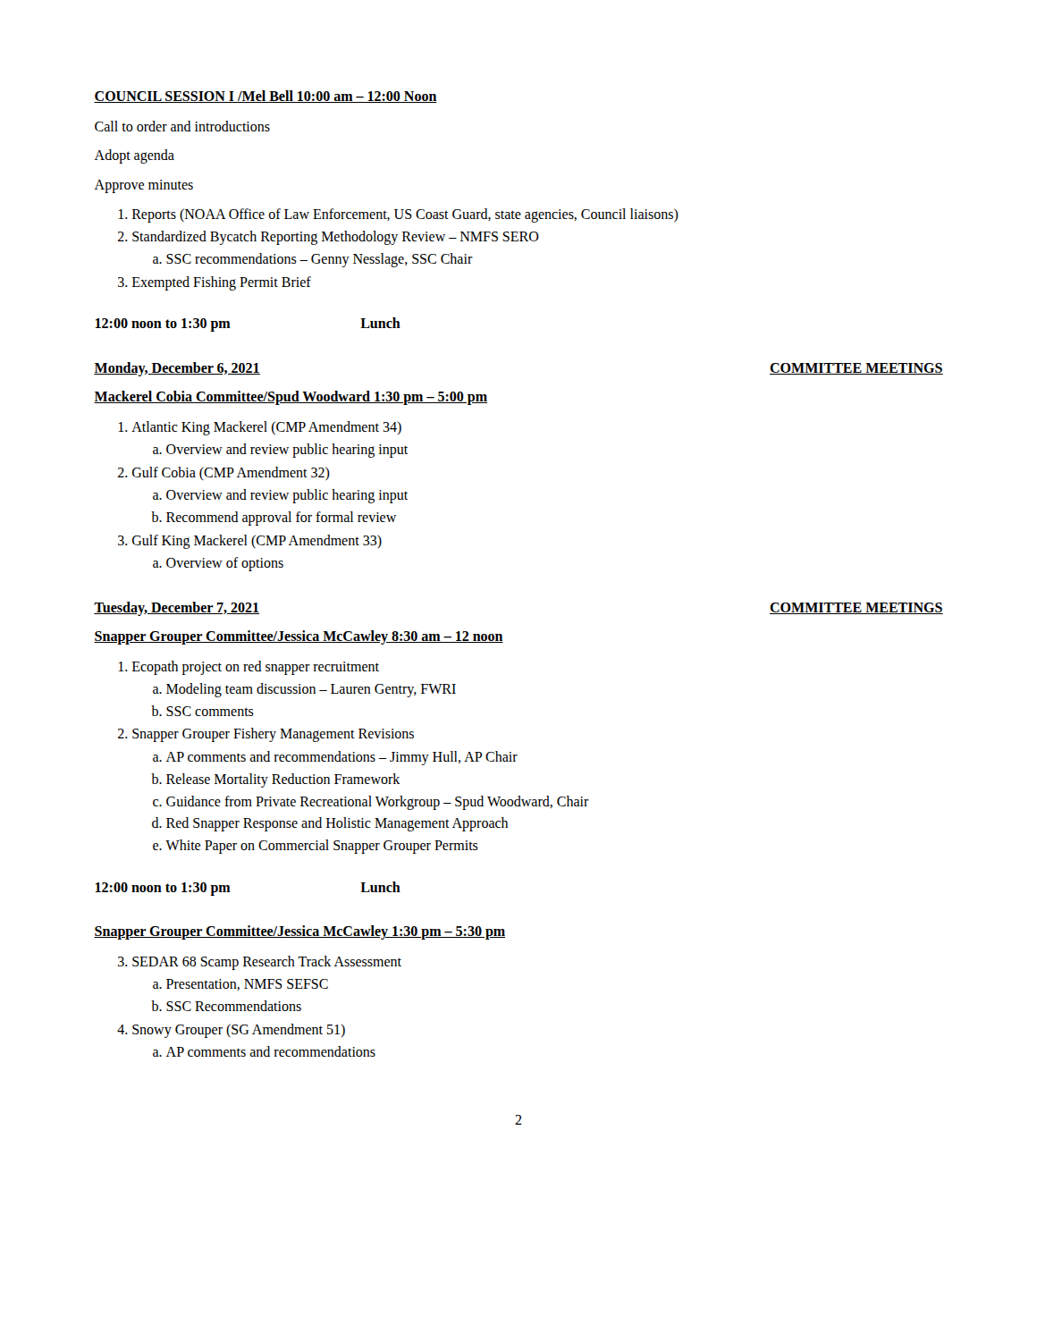COUNCIL SESSION I /Mel Bell 10:00 am – 12:00 Noon
Call to order and introductions
Adopt agenda
Approve minutes
Reports (NOAA Office of Law Enforcement, US Coast Guard, state agencies, Council liaisons)
Standardized Bycatch Reporting Methodology Review – NMFS SERO
SSC recommendations – Genny Nesslage, SSC Chair
Exempted Fishing Permit Brief
12:00 noon to 1:30 pm Lunch
Monday, December 6, 2021 COMMITTEE MEETINGS
Mackerel Cobia Committee/Spud Woodward 1:30 pm – 5:00 pm
Atlantic King Mackerel (CMP Amendment 34)
Overview and review public hearing input
Gulf Cobia (CMP Amendment 32)
Overview and review public hearing input
Recommend approval for formal review
Gulf King Mackerel (CMP Amendment 33)
Overview of options
Tuesday, December 7, 2021 COMMITTEE MEETINGS
Snapper Grouper Committee/Jessica McCawley 8:30 am – 12 noon
Ecopath project on red snapper recruitment
Modeling team discussion – Lauren Gentry, FWRI
SSC comments
Snapper Grouper Fishery Management Revisions
AP comments and recommendations – Jimmy Hull, AP Chair
Release Mortality Reduction Framework
Guidance from Private Recreational Workgroup – Spud Woodward, Chair
Red Snapper Response and Holistic Management Approach
White Paper on Commercial Snapper Grouper Permits
12:00 noon to 1:30 pm Lunch
Snapper Grouper Committee/Jessica McCawley 1:30 pm – 5:30 pm
SEDAR 68 Scamp Research Track Assessment
Presentation, NMFS SEFSC
SSC Recommendations
Snowy Grouper (SG Amendment 51)
AP comments and recommendations
2